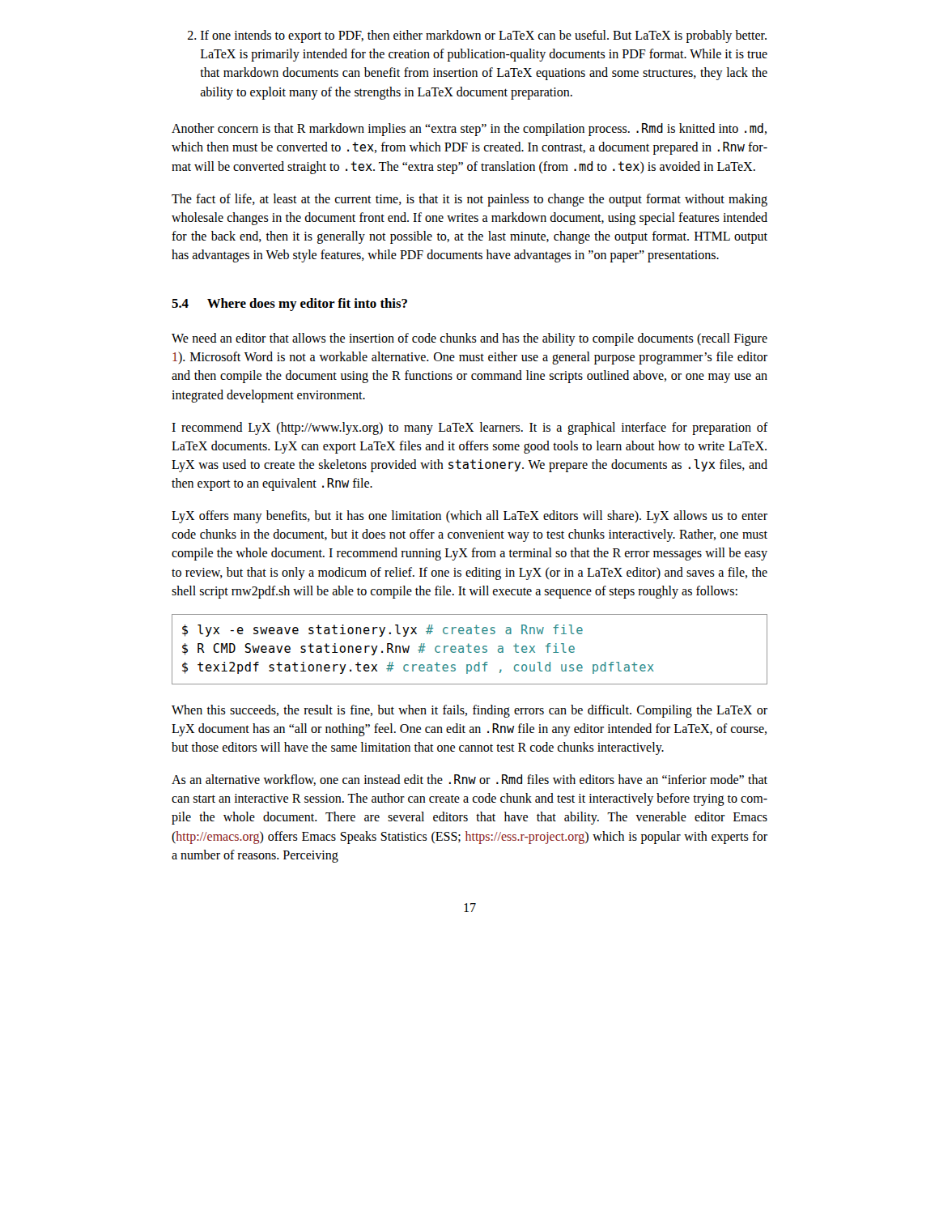If one intends to export to PDF, then either markdown or LaTeX can be useful. But LaTeX is probably better. LaTeX is primarily intended for the creation of publication-quality documents in PDF format. While it is true that markdown documents can benefit from insertion of LaTeX equations and some structures, they lack the ability to exploit many of the strengths in LaTeX document preparation.
Another concern is that R markdown implies an “extra step” in the compilation process. .Rmd is knitted into .md, which then must be converted to .tex, from which PDF is created. In contrast, a document prepared in .Rnw format will be converted straight to .tex. The “extra step” of translation (from .md to .tex) is avoided in LaTeX.
The fact of life, at least at the current time, is that it is not painless to change the output format without making wholesale changes in the document front end. If one writes a markdown document, using special features intended for the back end, then it is generally not possible to, at the last minute, change the output format. HTML output has advantages in Web style features, while PDF documents have advantages in ”on paper” presentations.
5.4 Where does my editor fit into this?
We need an editor that allows the insertion of code chunks and has the ability to compile documents (recall Figure 1). Microsoft Word is not a workable alternative. One must either use a general purpose programmer’s file editor and then compile the document using the R functions or command line scripts outlined above, or one may use an integrated development environment.
I recommend LyX (http://www.lyx.org) to many LaTeX learners. It is a graphical interface for preparation of LaTeX documents. LyX can export LaTeX files and it offers some good tools to learn about how to write LaTeX. LyX was used to create the skeletons provided with stationery. We prepare the documents as .lyx files, and then export to an equivalent .Rnw file.
LyX offers many benefits, but it has one limitation (which all LaTeX editors will share). LyX allows us to enter code chunks in the document, but it does not offer a convenient way to test chunks interactively. Rather, one must compile the whole document. I recommend running LyX from a terminal so that the R error messages will be easy to review, but that is only a modicum of relief. If one is editing in LyX (or in a LaTeX editor) and saves a file, the shell script rnw2pdf.sh will be able to compile the file. It will execute a sequence of steps roughly as follows:
$ lyx -e sweave stationery.lyx # creates a Rnw file
$ R CMD Sweave stationery.Rnw # creates a tex file
$ texi2pdf stationery.tex # creates pdf , could use pdflatex
When this succeeds, the result is fine, but when it fails, finding errors can be difficult. Compiling the LaTeX or LyX document has an “all or nothing” feel. One can edit an .Rnw file in any editor intended for LaTeX, of course, but those editors will have the same limitation that one cannot test R code chunks interactively.
As an alternative workflow, one can instead edit the .Rnw or .Rmd files with editors have an “inferior mode” that can start an interactive R session. The author can create a code chunk and test it interactively before trying to compile the whole document. There are several editors that have that ability. The venerable editor Emacs (http://emacs.org) offers Emacs Speaks Statistics (ESS; https://ess.r-project.org) which is popular with experts for a number of reasons. Perceiving
17